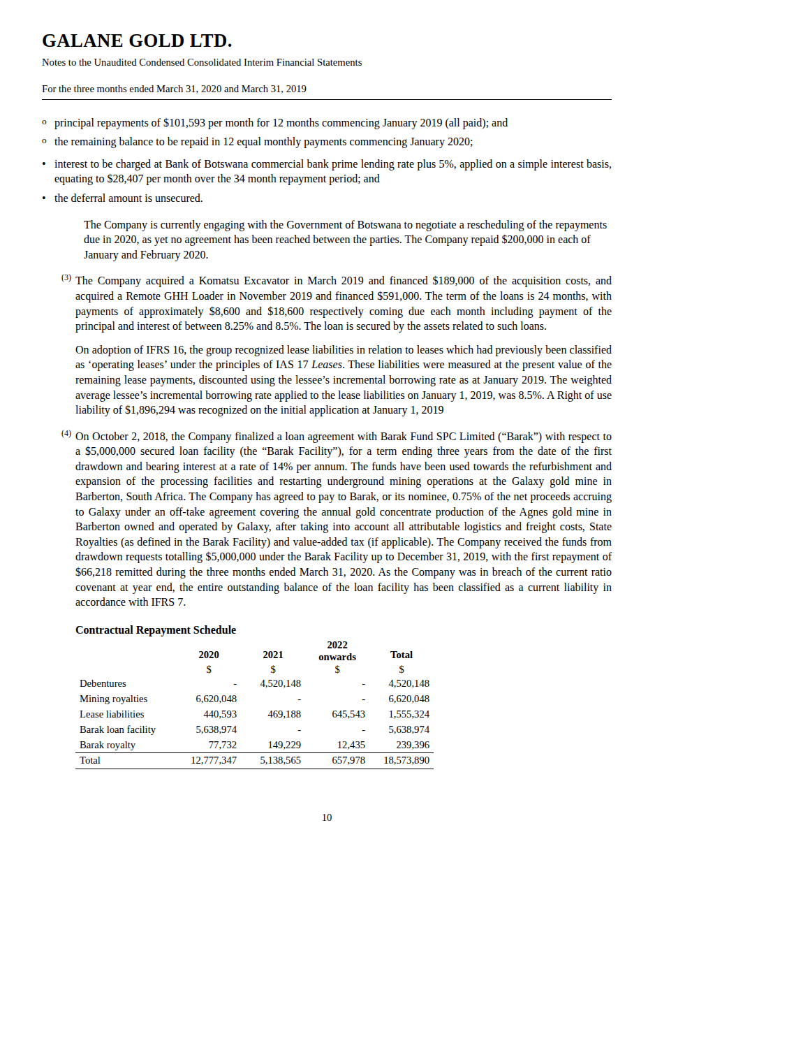GALANE GOLD LTD.
Notes to the Unaudited Condensed Consolidated Interim Financial Statements
For the three months ended March 31, 2020 and March 31, 2019
principal repayments of $101,593 per month for 12 months commencing January 2019 (all paid); and
the remaining balance to be repaid in 12 equal monthly payments commencing January 2020;
interest to be charged at Bank of Botswana commercial bank prime lending rate plus 5%, applied on a simple interest basis, equating to $28,407 per month over the 34 month repayment period; and
the deferral amount is unsecured.
The Company is currently engaging with the Government of Botswana to negotiate a rescheduling of the repayments due in 2020, as yet no agreement has been reached between the parties. The Company repaid $200,000 in each of January and February 2020.
(3)
The Company acquired a Komatsu Excavator in March 2019 and financed $189,000 of the acquisition costs, and acquired a Remote GHH Loader in November 2019 and financed $591,000. The term of the loans is 24 months, with payments of approximately $8,600 and $18,600 respectively coming due each month including payment of the principal and interest of between 8.25% and 8.5%. The loan is secured by the assets related to such loans.
On adoption of IFRS 16, the group recognized lease liabilities in relation to leases which had previously been classified as ‘operating leases’ under the principles of IAS 17 Leases. These liabilities were measured at the present value of the remaining lease payments, discounted using the lessee’s incremental borrowing rate as at January 2019. The weighted average lessee’s incremental borrowing rate applied to the lease liabilities on January 1, 2019, was 8.5%. A Right of use liability of $1,896,294 was recognized on the initial application at January 1, 2019
(4)
On October 2, 2018, the Company finalized a loan agreement with Barak Fund SPC Limited (“Barak”) with respect to a $5,000,000 secured loan facility (the “Barak Facility”), for a term ending three years from the date of the first drawdown and bearing interest at a rate of 14% per annum. The funds have been used towards the refurbishment and expansion of the processing facilities and restarting underground mining operations at the Galaxy gold mine in Barberton, South Africa. The Company has agreed to pay to Barak, or its nominee, 0.75% of the net proceeds accruing to Galaxy under an off-take agreement covering the annual gold concentrate production of the Agnes gold mine in Barberton owned and operated by Galaxy, after taking into account all attributable logistics and freight costs, State Royalties (as defined in the Barak Facility) and value-added tax (if applicable). The Company received the funds from drawdown requests totalling $5,000,000 under the Barak Facility up to December 31, 2019, with the first repayment of $66,218 remitted during the three months ended March 31, 2020. As the Company was in breach of the current ratio covenant at year end, the entire outstanding balance of the loan facility has been classified as a current liability in accordance with IFRS 7.
Contractual Repayment Schedule
| | 2020 | 2021 | 2022 onwards | Total |
| --- | --- | --- | --- | --- |
| | $ | $ | $ | $ |
| Debentures | - | 4,520,148 | - | 4,520,148 |
| Mining royalties | 6,620,048 | - | - | 6,620,048 |
| Lease liabilities | 440,593 | 469,188 | 645,543 | 1,555,324 |
| Barak loan facility | 5,638,974 | - | - | 5,638,974 |
| Barak royalty | 77,732 | 149,229 | 12,435 | 239,396 |
| Total | 12,777,347 | 5,138,565 | 657,978 | 18,573,890 |
10